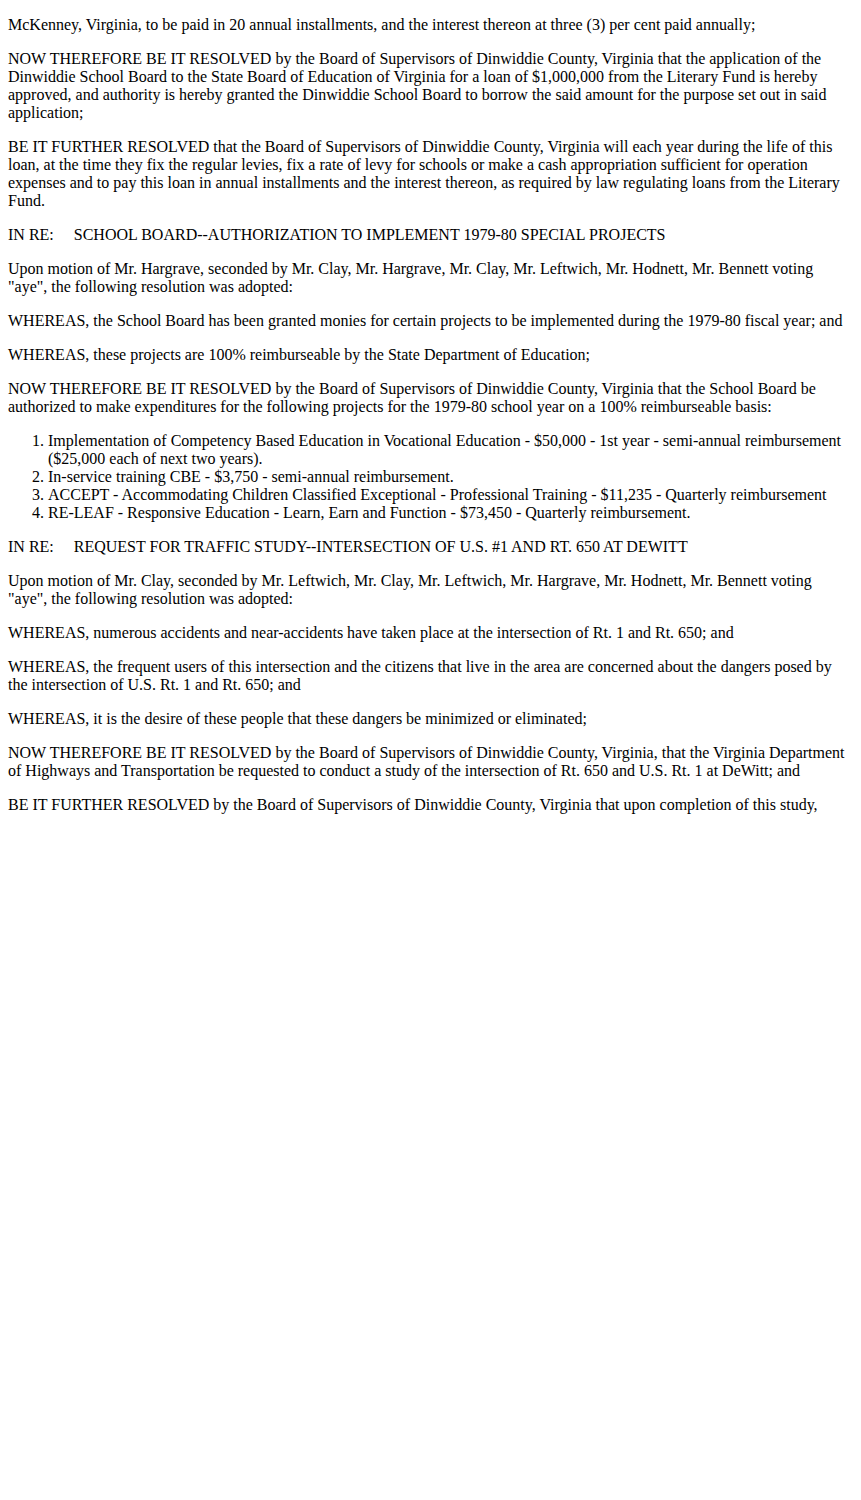McKenney, Virginia, to be paid in 20 annual installments, and the interest thereon at three (3) per cent paid annually;
NOW THEREFORE BE IT RESOLVED by the Board of Supervisors of Dinwiddie County, Virginia that the application of the Dinwiddie School Board to the State Board of Education of Virginia for a loan of $1,000,000 from the Literary Fund is hereby approved, and authority is hereby granted the Dinwiddie School Board to borrow the said amount for the purpose set out in said application;
BE IT FURTHER RESOLVED that the Board of Supervisors of Dinwiddie County, Virginia will each year during the life of this loan, at the time they fix the regular levies, fix a rate of levy for schools or make a cash appropriation sufficient for operation expenses and to pay this loan in annual installments and the interest thereon, as required by law regulating loans from the Literary Fund.
IN RE: SCHOOL BOARD--AUTHORIZATION TO IMPLEMENT 1979-80 SPECIAL PROJECTS
Upon motion of Mr. Hargrave, seconded by Mr. Clay, Mr. Hargrave, Mr. Clay, Mr. Leftwich, Mr. Hodnett, Mr. Bennett voting "aye", the following resolution was adopted:
WHEREAS, the School Board has been granted monies for certain projects to be implemented during the 1979-80 fiscal year; and
WHEREAS, these projects are 100% reimburseable by the State Department of Education;
NOW THEREFORE BE IT RESOLVED by the Board of Supervisors of Dinwiddie County, Virginia that the School Board be authorized to make expenditures for the following projects for the 1979-80 school year on a 100% reimburseable basis:
Implementation of Competency Based Education in Vocational Education - $50,000 - 1st year - semi-annual reimbursement ($25,000 each of next two years).
In-service training CBE - $3,750 - semi-annual reimbursement.
ACCEPT - Accommodating Children Classified Exceptional - Professional Training - $11,235 - Quarterly reimbursement
RE-LEAF - Responsive Education - Learn, Earn and Function - $73,450 - Quarterly reimbursement.
IN RE: REQUEST FOR TRAFFIC STUDY--INTERSECTION OF U.S. #1 AND RT. 650 AT DEWITT
Upon motion of Mr. Clay, seconded by Mr. Leftwich, Mr. Clay, Mr. Leftwich, Mr. Hargrave, Mr. Hodnett, Mr. Bennett voting "aye", the following resolution was adopted:
WHEREAS, numerous accidents and near-accidents have taken place at the intersection of Rt. 1 and Rt. 650; and
WHEREAS, the frequent users of this intersection and the citizens that live in the area are concerned about the dangers posed by the intersection of U.S. Rt. 1 and Rt. 650; and
WHEREAS, it is the desire of these people that these dangers be minimized or eliminated;
NOW THEREFORE BE IT RESOLVED by the Board of Supervisors of Dinwiddie County, Virginia, that the Virginia Department of Highways and Transportation be requested to conduct a study of the intersection of Rt. 650 and U.S. Rt. 1 at DeWitt; and
BE IT FURTHER RESOLVED by the Board of Supervisors of Dinwiddie County, Virginia that upon completion of this study,